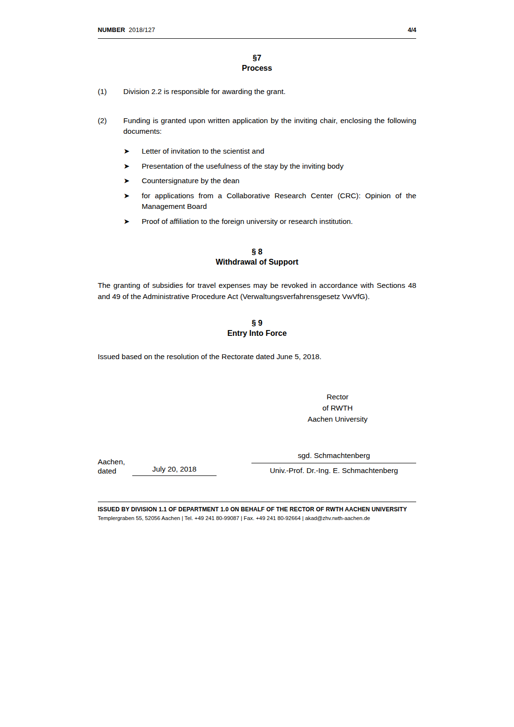NUMBER 2018/127
4/4
§7 Process
(1)
Division 2.2 is responsible for awarding the grant.
(2)
Funding is granted upon written application by the inviting chair, enclosing the following documents:
➤Letter of invitation to the scientist and
➤Presentation of the usefulness of the stay by the inviting body
➤Countersignature by the dean
➤for applications from a Collaborative Research Center (CRC): Opinion of the Management Board
➤Proof of affiliation to the foreign university or research institution.
§ 8 Withdrawal of Support
The granting of subsidies for travel expenses may be revoked in accordance with Sections 48 and 49 of the Administrative Procedure Act (Verwaltungsverfahrensgesetz VwVfG).
§ 9 Entry Into Force
Issued based on the resolution of the Rectorate dated June 5, 2018.
Rector
of RWTH
Aachen University
Aachen,
dated
July 20, 2018
sgd. Schmachtenberg
Univ.-Prof. Dr.-Ing. E. Schmachtenberg
ISSUED BY DIVISION 1.1 OF DEPARTMENT 1.0 ON BEHALF OF THE RECTOR OF RWTH AACHEN UNIVERSITY
Templergraben 55, 52056 Aachen | Tel. +49 241 80-99087 | Fax. +49 241 80-92664 | akad@zhv.rwth-aachen.de